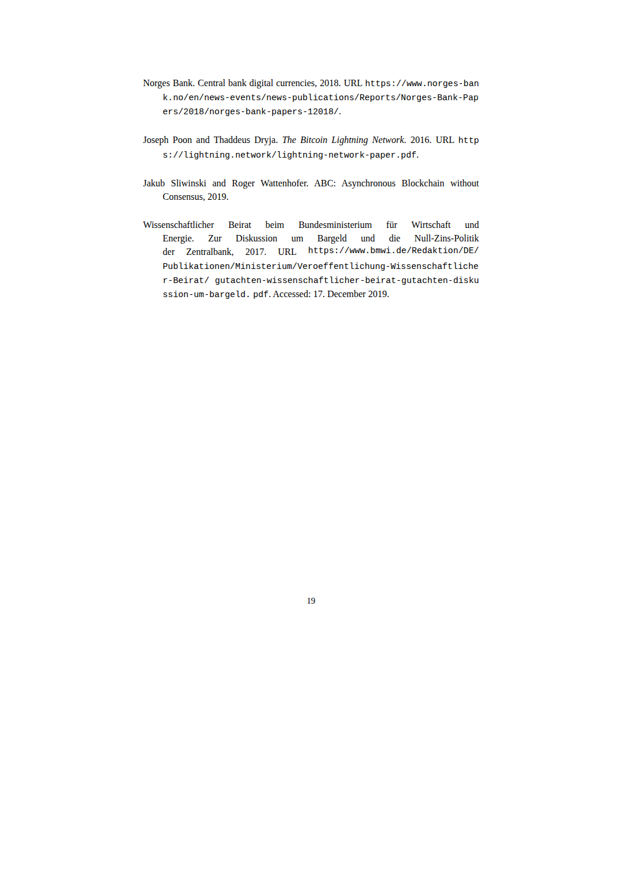Norges Bank. Central bank digital currencies, 2018. URL https://www.norges-bank.no/en/news-events/news-publications/Reports/Norges-Bank-Papers/2018/norges-bank-papers-12018/.
Joseph Poon and Thaddeus Dryja. The Bitcoin Lightning Network. 2016. URL https://lightning.network/lightning-network-paper.pdf.
Jakub Sliwinski and Roger Wattenhofer. ABC: Asynchronous Blockchain without Consensus, 2019.
Wissenschaftlicher Beirat beim Bundesministerium für Wirtschaft und
Energie. Zur Diskussion um Bargeld und die Null-Zins-Politik
der Zentralbank, 2017. URL https://www.bmwi.de/Redaktion/DE/
Publikationen/Ministerium/Veroeffentlichung-Wissenschaftlicher-Beirat/ gutachten-wissenschaftlicher-beirat-gutachten-diskussion-um-bargeld. pdf. Accessed: 17. December 2019.
19